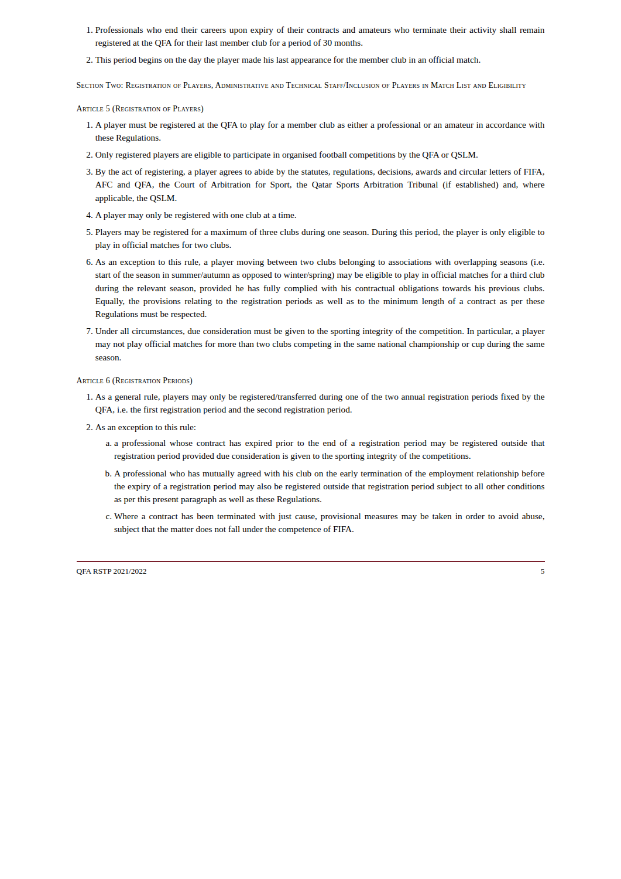Professionals who end their careers upon expiry of their contracts and amateurs who terminate their activity shall remain registered at the QFA for their last member club for a period of 30 months.
This period begins on the day the player made his last appearance for the member club in an official match.
Section Two: Registration of Players, Administrative and Technical Staff/Inclusion of Players in Match List and Eligibility
Article 5 (Registration of Players)
A player must be registered at the QFA to play for a member club as either a professional or an amateur in accordance with these Regulations.
Only registered players are eligible to participate in organised football competitions by the QFA or QSLM.
By the act of registering, a player agrees to abide by the statutes, regulations, decisions, awards and circular letters of FIFA, AFC and QFA, the Court of Arbitration for Sport, the Qatar Sports Arbitration Tribunal (if established) and, where applicable, the QSLM.
A player may only be registered with one club at a time.
Players may be registered for a maximum of three clubs during one season. During this period, the player is only eligible to play in official matches for two clubs.
As an exception to this rule, a player moving between two clubs belonging to associations with overlapping seasons (i.e. start of the season in summer/autumn as opposed to winter/spring) may be eligible to play in official matches for a third club during the relevant season, provided he has fully complied with his contractual obligations towards his previous clubs. Equally, the provisions relating to the registration periods as well as to the minimum length of a contract as per these Regulations must be respected.
Under all circumstances, due consideration must be given to the sporting integrity of the competition. In particular, a player may not play official matches for more than two clubs competing in the same national championship or cup during the same season.
Article 6 (Registration Periods)
As a general rule, players may only be registered/transferred during one of the two annual registration periods fixed by the QFA, i.e. the first registration period and the second registration period.
As an exception to this rule:
a professional whose contract has expired prior to the end of a registration period may be registered outside that registration period provided due consideration is given to the sporting integrity of the competitions.
A professional who has mutually agreed with his club on the early termination of the employment relationship before the expiry of a registration period may also be registered outside that registration period subject to all other conditions as per this present paragraph as well as these Regulations.
Where a contract has been terminated with just cause, provisional measures may be taken in order to avoid abuse, subject that the matter does not fall under the competence of FIFA.
QFA RSTP 2021/2022 5